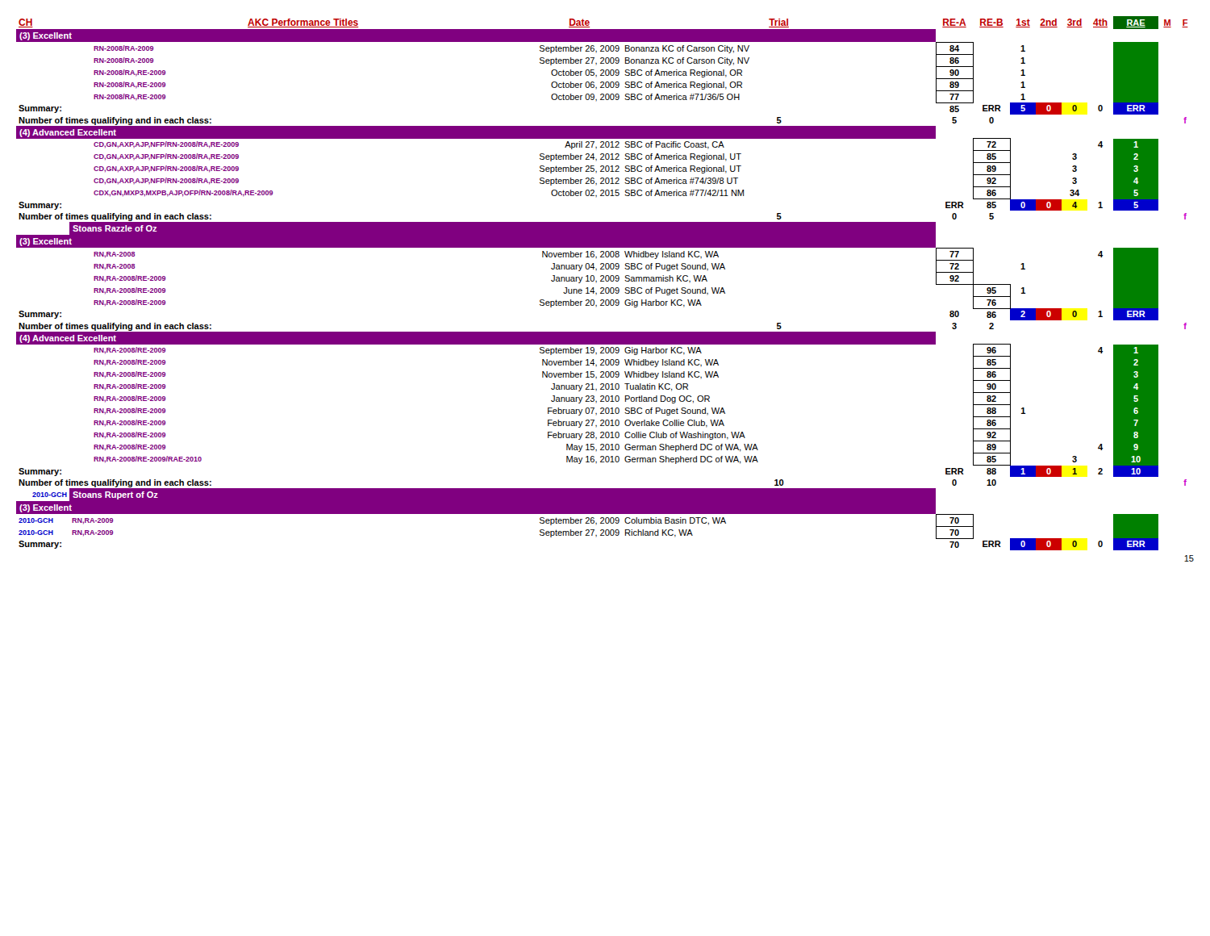| CH | AKC Performance Titles | Date | Trial | RE-A | RE-B | 1st | 2nd | 3rd | 4th | RAE | M | F |
| --- | --- | --- | --- | --- | --- | --- | --- | --- | --- | --- | --- | --- |
| (3) Excellent | |
| | RN-2008/RA-2009 | September 26, 2009 | Bonanza KC of Carson City, NV | 84 | | 1 | | | | | | |
| | RN-2008/RA-2009 | September 27, 2009 | Bonanza KC of Carson City, NV | 86 | | 1 | | | | | | |
| | RN-2008/RA,RE-2009 | October 05, 2009 | SBC of America Regional, OR | 90 | | 1 | | | | | | |
| | RN-2008/RA,RE-2009 | October 06, 2009 | SBC of America Regional, OR | 89 | | 1 | | | | | | |
| | RN-2008/RA,RE-2009 | October 09, 2009 | SBC of America #71/36/5 OH | 77 | | 1 | | | | | | |
| Summary: | 85 | ERR | 5 | 0 | 0 | 0 | ERR | | |
| Number of times qualifying and in each class: | 5 | 5 | 0 | | | f |
| (4) Advanced Excellent | |
| | CD,GN,AXP,AJP,NFP/RN-2008/RA,RE-2009 | April 27, 2012 | SBC of Pacific Coast, CA | | 72 | | | | 4 | 1 | | |
| | CD,GN,AXP,AJP,NFP/RN-2008/RA,RE-2009 | September 24, 2012 | SBC of America Regional, UT | | 85 | | | 3 | | 2 | | |
| | CD,GN,AXP,AJP,NFP/RN-2008/RA,RE-2009 | September 25, 2012 | SBC of America Regional, UT | | 89 | | | 3 | | 3 | | |
| | CD,GN,AXP,AJP,NFP/RN-2008/RA,RE-2009 | September 26, 2012 | SBC of America #74/39/8 UT | | 92 | | | 3 | | 4 | | |
| | CDX,GN,MXP3,MXPB,AJP,OFP/RN-2008/RA,RE-2009 | October 02, 2015 | SBC of America #77/42/11 NM | | 86 | | | 34 | | 5 | | |
| Summary: | ERR | 85 | 0 | 0 | 4 | 1 | 5 | | |
| Number of times qualifying and in each class: | 5 | 0 | 5 | | | f |
| | Stoans Razzle of Oz | |
| (3) Excellent | |
| | RN,RA-2008 | November 16, 2008 | Whidbey Island KC, WA | 77 | | | | | 4 | | | |
| | RN,RA-2008 | January 04, 2009 | SBC of Puget Sound, WA | 72 | | 1 | | | | | | |
| | RN,RA-2008/RE-2009 | January 10, 2009 | Sammamish KC, WA | 92 | | | | | | | | |
| | RN,RA-2008/RE-2009 | June 14, 2009 | SBC of Puget Sound, WA | | 95 | 1 | | | | | | |
| | RN,RA-2008/RE-2009 | September 20, 2009 | Gig Harbor KC, WA | | 76 | | | | | | | |
| Summary: | 80 | 86 | 2 | 0 | 0 | 1 | ERR | | |
| Number of times qualifying and in each class: | 5 | 3 | 2 | | | f |
| (4) Advanced Excellent | |
| | RN,RA-2008/RE-2009 | September 19, 2009 | Gig Harbor KC, WA | | 96 | | | | 4 | 1 | | |
| | RN,RA-2008/RE-2009 | November 14, 2009 | Whidbey Island KC, WA | | 85 | | | | | 2 | | |
| | RN,RA-2008/RE-2009 | November 15, 2009 | Whidbey Island KC, WA | | 86 | | | | | 3 | | |
| | RN,RA-2008/RE-2009 | January 21, 2010 | Tualatin KC, OR | | 90 | | | | | 4 | | |
| | RN,RA-2008/RE-2009 | January 23, 2010 | Portland Dog OC, OR | | 82 | | | | | 5 | | |
| | RN,RA-2008/RE-2009 | February 07, 2010 | SBC of Puget Sound, WA | | 88 | 1 | | | | 6 | | |
| | RN,RA-2008/RE-2009 | February 27, 2010 | Overlake Collie Club, WA | | 86 | | | | | 7 | | |
| | RN,RA-2008/RE-2009 | February 28, 2010 | Collie Club of Washington, WA | | 92 | | | | | 8 | | |
| | RN,RA-2008/RE-2009 | May 15, 2010 | German Shepherd DC of WA, WA | | 89 | | | | 4 | 9 | | |
| | RN,RA-2008/RE-2009/RAE-2010 | May 16, 2010 | German Shepherd DC of WA, WA | | 85 | | | 3 | | 10 | | |
| Summary: | ERR | 88 | 1 | 0 | 1 | 2 | 10 | | |
| Number of times qualifying and in each class: | 10 | 0 | 10 | | | f |
| 2010-GCH | Stoans Rupert of Oz | |
| (3) Excellent | |
| 2010-GCH | RN,RA-2009 | September 26, 2009 | Columbia Basin DTC, WA | 70 | | | | | | | | |
| 2010-GCH | RN,RA-2009 | September 27, 2009 | Richland KC, WA | 70 | | | | | | | | |
| Summary: | 70 | ERR | 0 | 0 | 0 | 0 | ERR | | |
15